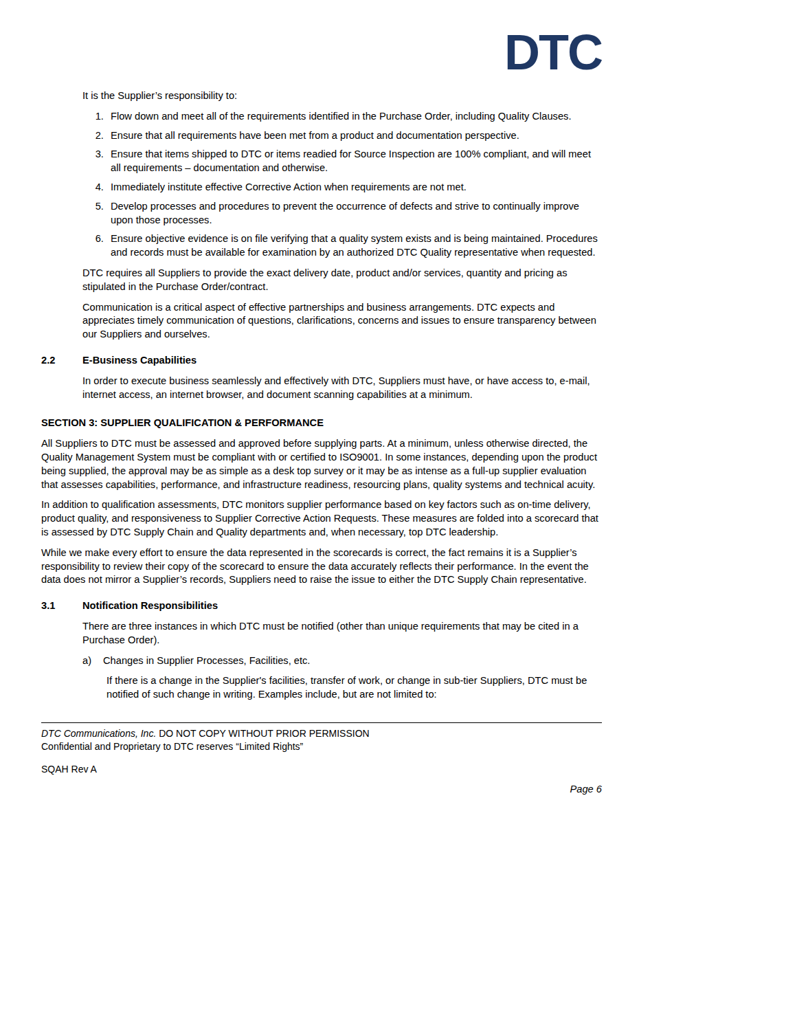DTC
It is the Supplier’s responsibility to:
Flow down and meet all of the requirements identified in the Purchase Order, including Quality Clauses.
Ensure that all requirements have been met from a product and documentation perspective.
Ensure that items shipped to DTC or items readied for Source Inspection are 100% compliant, and will meet all requirements – documentation and otherwise.
Immediately institute effective Corrective Action when requirements are not met.
Develop processes and procedures to prevent the occurrence of defects and strive to continually improve upon those processes.
Ensure objective evidence is on file verifying that a quality system exists and is being maintained. Procedures and records must be available for examination by an authorized DTC Quality representative when requested.
DTC requires all Suppliers to provide the exact delivery date, product and/or services, quantity and pricing as stipulated in the Purchase Order/contract.
Communication is a critical aspect of effective partnerships and business arrangements. DTC expects and appreciates timely communication of questions, clarifications, concerns and issues to ensure transparency between our Suppliers and ourselves.
2.2 E-Business Capabilities
In order to execute business seamlessly and effectively with DTC, Suppliers must have, or have access to, e-mail, internet access, an internet browser, and document scanning capabilities at a minimum.
SECTION 3: SUPPLIER QUALIFICATION & PERFORMANCE
All Suppliers to DTC must be assessed and approved before supplying parts. At a minimum, unless otherwise directed, the Quality Management System must be compliant with or certified to ISO9001. In some instances, depending upon the product being supplied, the approval may be as simple as a desk top survey or it may be as intense as a full-up supplier evaluation that assesses capabilities, performance, and infrastructure readiness, resourcing plans, quality systems and technical acuity.
In addition to qualification assessments, DTC monitors supplier performance based on key factors such as on-time delivery, product quality, and responsiveness to Supplier Corrective Action Requests. These measures are folded into a scorecard that is assessed by DTC Supply Chain and Quality departments and, when necessary, top DTC leadership.
While we make every effort to ensure the data represented in the scorecards is correct, the fact remains it is a Supplier’s responsibility to review their copy of the scorecard to ensure the data accurately reflects their performance. In the event the data does not mirror a Supplier’s records, Suppliers need to raise the issue to either the DTC Supply Chain representative.
3.1 Notification Responsibilities
There are three instances in which DTC must be notified (other than unique requirements that may be cited in a Purchase Order).
a) Changes in Supplier Processes, Facilities, etc.
If there is a change in the Supplier's facilities, transfer of work, or change in sub-tier Suppliers, DTC must be notified of such change in writing. Examples include, but are not limited to:
DTC Communications, Inc. DO NOT COPY WITHOUT PRIOR PERMISSION
Confidential and Proprietary to DTC reserves “Limited Rights”
SQAH Rev A
Page 6